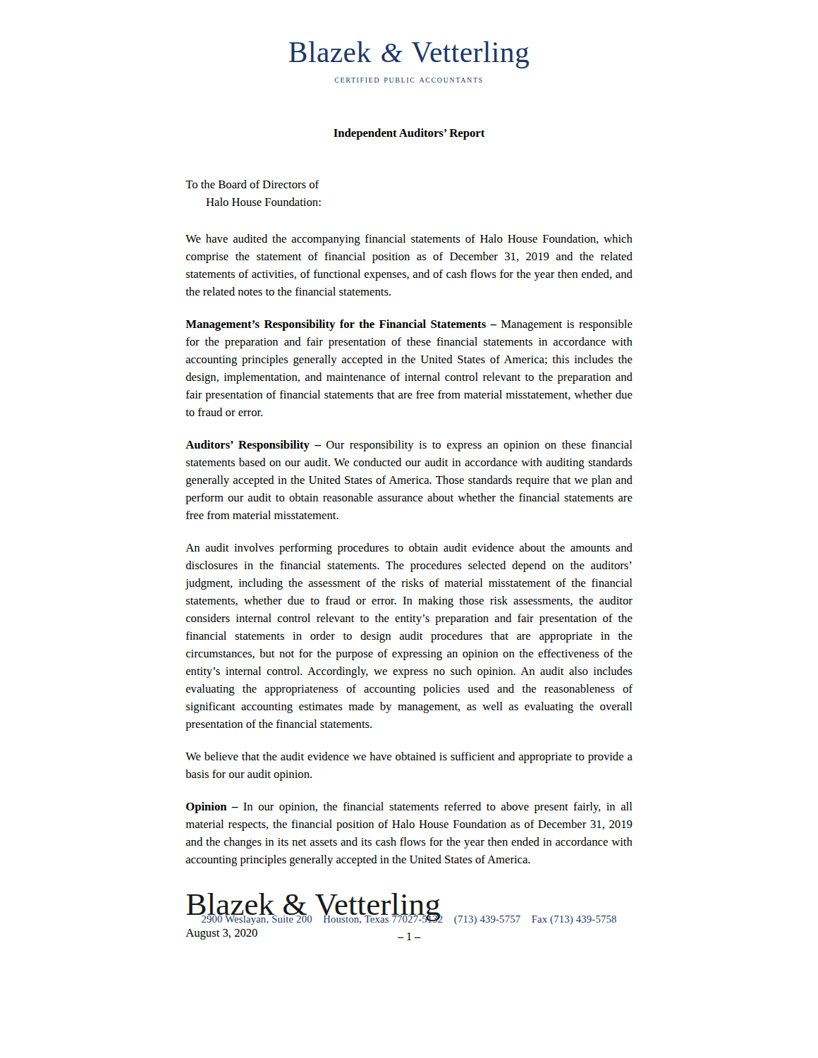Blazek & Vetterling
Certified Public Accountants
Independent Auditors’ Report
To the Board of Directors of
Halo House Foundation:
We have audited the accompanying financial statements of Halo House Foundation, which comprise the statement of financial position as of December 31, 2019 and the related statements of activities, of functional expenses, and of cash flows for the year then ended, and the related notes to the financial statements.
Management’s Responsibility for the Financial Statements – Management is responsible for the preparation and fair presentation of these financial statements in accordance with accounting principles generally accepted in the United States of America; this includes the design, implementation, and maintenance of internal control relevant to the preparation and fair presentation of financial statements that are free from material misstatement, whether due to fraud or error.
Auditors’ Responsibility – Our responsibility is to express an opinion on these financial statements based on our audit. We conducted our audit in accordance with auditing standards generally accepted in the United States of America. Those standards require that we plan and perform our audit to obtain reasonable assurance about whether the financial statements are free from material misstatement.
An audit involves performing procedures to obtain audit evidence about the amounts and disclosures in the financial statements. The procedures selected depend on the auditors’ judgment, including the assessment of the risks of material misstatement of the financial statements, whether due to fraud or error. In making those risk assessments, the auditor considers internal control relevant to the entity’s preparation and fair presentation of the financial statements in order to design audit procedures that are appropriate in the circumstances, but not for the purpose of expressing an opinion on the effectiveness of the entity’s internal control. Accordingly, we express no such opinion. An audit also includes evaluating the appropriateness of accounting policies used and the reasonableness of significant accounting estimates made by management, as well as evaluating the overall presentation of the financial statements.
We believe that the audit evidence we have obtained is sufficient and appropriate to provide a basis for our audit opinion.
Opinion – In our opinion, the financial statements referred to above present fairly, in all material respects, the financial position of Halo House Foundation as of December 31, 2019 and the changes in its net assets and its cash flows for the year then ended in accordance with accounting principles generally accepted in the United States of America.
Blazek & Vetterling
August 3, 2020
2900 Weslayan, Suite 200 Houston, Texas 77027-5132 (713) 439-5757 Fax (713) 439-5758
– 1 –